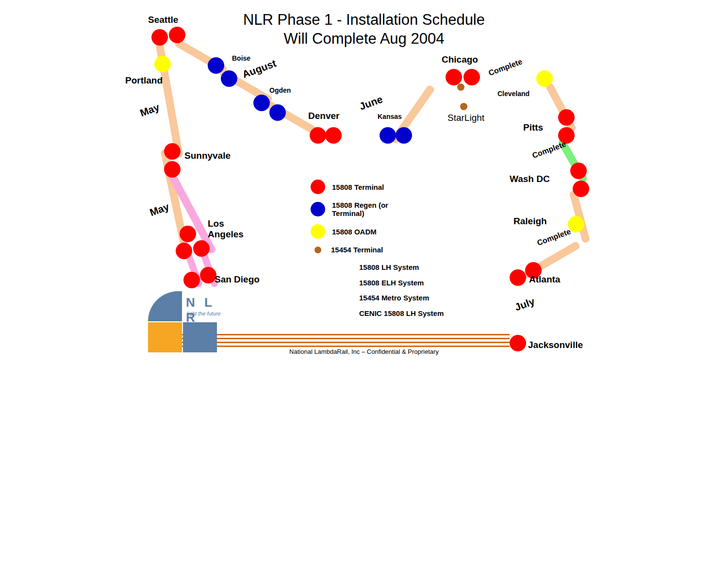NLR Phase 1 - Installation Schedule
Will Complete Aug 2004
Seattle
Portland
Boise
Ogden
Denver
Sunnyvale
Los
Angeles
San Diego
Kansas
Chicago
StarLight
Cleveland
Pitts
Wash DC
Raleigh
Atlanta
Jacksonville
August
May
May
June
July
Complete
Complete
Complete
15808 Terminal
15808 Regen (or
Terminal)
15808 OADM
15454 Terminal
15808 LH System
15808 ELH System
15454 Metro System
CENIC 15808 LH System
N L R
light the future
National LambdaRail, Inc – Confidential & Proprietary